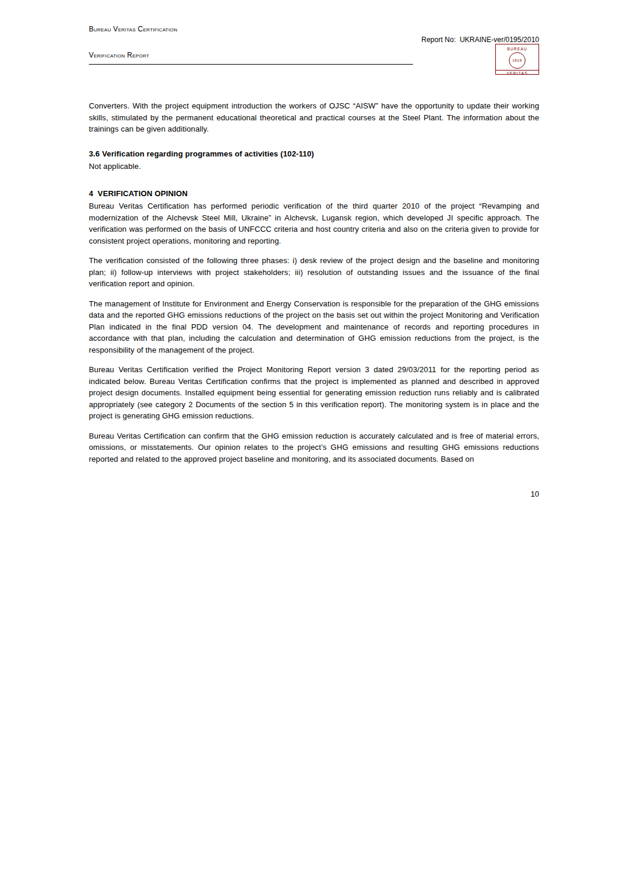Bureau Veritas Certification
Report No: UKRAINE-ver/0195/2010
Verification Report
BUREAU
1828
VERITAS
Converters. With the project equipment introduction the workers of OJSC “AISW” have the opportunity to update their working skills, stimulated by the permanent educational theoretical and practical courses at the Steel Plant. The information about the trainings can be given additionally.
3.6 Verification regarding programmes of activities (102-110)
Not applicable.
4 VERIFICATION OPINION
Bureau Veritas Certification has performed periodic verification of the third quarter 2010 of the project “Revamping and modernization of the Alchevsk Steel Mill, Ukraine” in Alchevsk, Lugansk region, which developed JI specific approach. The verification was performed on the basis of UNFCCC criteria and host country criteria and also on the criteria given to provide for consistent project operations, monitoring and reporting.
The verification consisted of the following three phases: i) desk review of the project design and the baseline and monitoring plan; ii) follow-up interviews with project stakeholders; iii) resolution of outstanding issues and the issuance of the final verification report and opinion.
The management of Institute for Environment and Energy Conservation is responsible for the preparation of the GHG emissions data and the reported GHG emissions reductions of the project on the basis set out within the project Monitoring and Verification Plan indicated in the final PDD version 04. The development and maintenance of records and reporting procedures in accordance with that plan, including the calculation and determination of GHG emission reductions from the project, is the responsibility of the management of the project.
Bureau Veritas Certification verified the Project Monitoring Report version 3 dated 29/03/2011 for the reporting period as indicated below. Bureau Veritas Certification confirms that the project is implemented as planned and described in approved project design documents. Installed equipment being essential for generating emission reduction runs reliably and is calibrated appropriately (see category 2 Documents of the section 5 in this verification report). The monitoring system is in place and the project is generating GHG emission reductions.
Bureau Veritas Certification can confirm that the GHG emission reduction is accurately calculated and is free of material errors, omissions, or misstatements. Our opinion relates to the project’s GHG emissions and resulting GHG emissions reductions reported and related to the approved project baseline and monitoring, and its associated documents. Based on
10